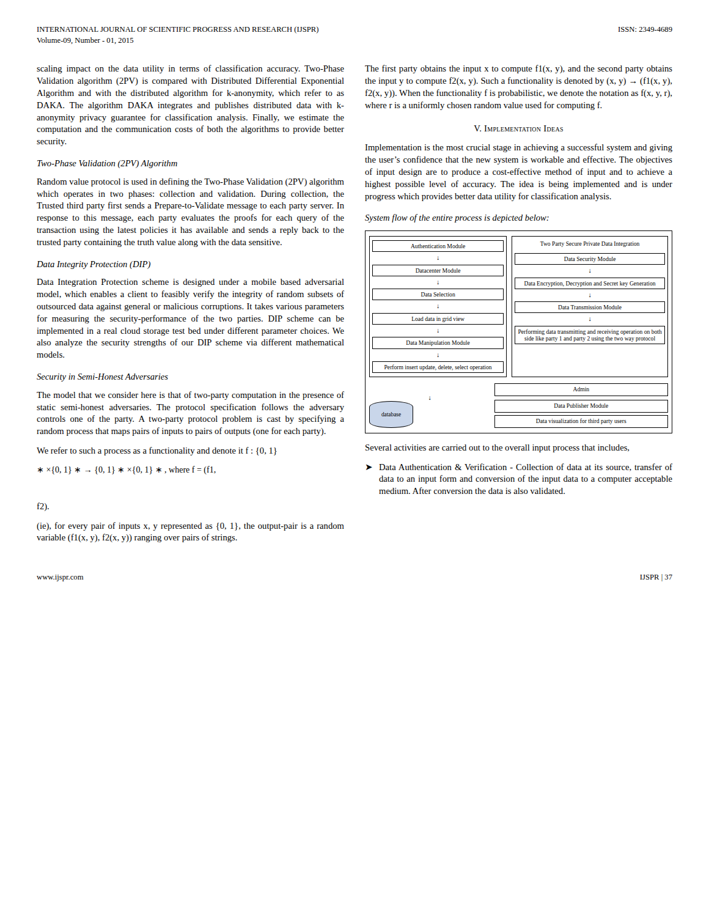INTERNATIONAL JOURNAL OF SCIENTIFIC PROGRESS AND RESEARCH (IJSPR) ISSN: 2349-4689
Volume-09, Number - 01, 2015
scaling impact on the data utility in terms of classification accuracy. Two-Phase Validation algorithm (2PV) is compared with Distributed Differential Exponential Algorithm and with the distributed algorithm for k-anonymity, which refer to as DAKA. The algorithm DAKA integrates and publishes distributed data with k-anonymity privacy guarantee for classification analysis. Finally, we estimate the computation and the communication costs of both the algorithms to provide better security.
Two-Phase Validation (2PV) Algorithm
Random value protocol is used in defining the Two-Phase Validation (2PV) algorithm which operates in two phases: collection and validation. During collection, the Trusted third party first sends a Prepare-to-Validate message to each party server. In response to this message, each party evaluates the proofs for each query of the transaction using the latest policies it has available and sends a reply back to the trusted party containing the truth value along with the data sensitive.
Data Integrity Protection (DIP)
Data Integration Protection scheme is designed under a mobile based adversarial model, which enables a client to feasibly verify the integrity of random subsets of outsourced data against general or malicious corruptions. It takes various parameters for measuring the security-performance of the two parties. DIP scheme can be implemented in a real cloud storage test bed under different parameter choices. We also analyze the security strengths of our DIP scheme via different mathematical models.
Security in Semi-Honest Adversaries
The model that we consider here is that of two-party computation in the presence of static semi-honest adversaries. The protocol specification follows the adversary controls one of the party. A two-party protocol problem is cast by specifying a random process that maps pairs of inputs to pairs of outputs (one for each party).
We refer to such a process as a functionality and denote it f : {0, 1}
∗ ×{0, 1} ∗ → {0, 1} ∗ ×{0, 1} ∗ , where f = (f1,
f2).
(ie), for every pair of inputs x, y represented as {0, 1}, the output-pair is a random variable (f1(x, y), f2(x, y)) ranging over pairs of strings.
The first party obtains the input x to compute f1(x, y), and the second party obtains the input y to compute f2(x, y). Such a functionality is denoted by (x, y) → (f1(x, y), f2(x, y)). When the functionality f is probabilistic, we denote the notation as f(x, y, r), where r is a uniformly chosen random value used for computing f.
V. Implementation Ideas
Implementation is the most crucial stage in achieving a successful system and giving the user’s confidence that the new system is workable and effective. The objectives of input design are to produce a cost-effective method of input and to achieve a highest possible level of accuracy. The idea is being implemented and is under progress which provides better data utility for classification analysis.
System flow of the entire process is depicted below:
Authentication Module
↓
Datacenter Module
↓
Data Selection
↓
Load data in grid view
↓
Data Manipulation Module
↓
Perform insert update, delete, select operation
Two Party Secure Private Data Integration
Data Security Module
↓
Data Encryption, Decryption and Secret key Generation
↓
Data Transmission Module
↓
Performing data transmitting and receiving operation on both side like party 1 and party 2 using the two way protocol
↓
database
Admin
Data Publisher Module
Data visualization for third party users
Several activities are carried out to the overall input process that includes,
➤ Data Authentication & Verification - Collection of data at its source, transfer of data to an input form and conversion of the input data to a computer acceptable medium. After conversion the data is also validated.
www.ijspr.com IJSPR | 37